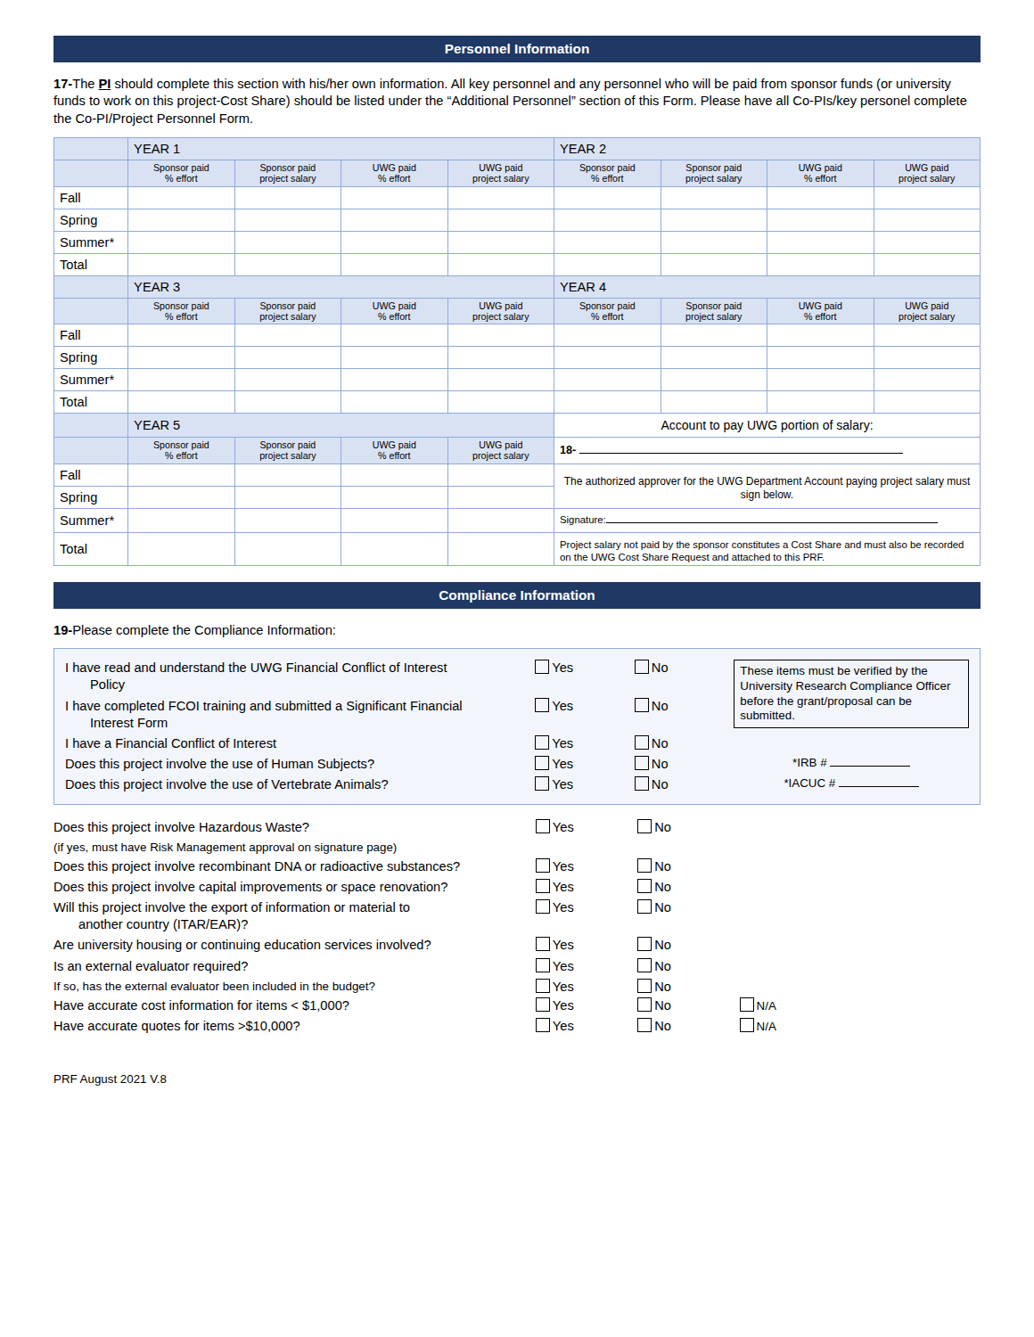Personnel Information
17-The PI should complete this section with his/her own information. All key personnel and any personnel who will be paid from sponsor funds (or university funds to work on this project-Cost Share) should be listed under the “Additional Personnel” section of this Form. Please have all Co-PIs/key personel complete the Co-PI/Project Personnel Form.
| | YEAR 1 | YEAR 2 |
| | Sponsor paid % effort | Sponsor paid project salary | UWG paid % effort | UWG paid project salary | Sponsor paid % effort | Sponsor paid project salary | UWG paid % effort | UWG paid project salary |
| Fall | | | | | | | | |
| Spring | | | | | | | | |
| Summer* | | | | | | | | |
| Total | | | | | | | | |
| | YEAR 3 | YEAR 4 |
| | Sponsor paid % effort | Sponsor paid project salary | UWG paid % effort | UWG paid project salary | Sponsor paid % effort | Sponsor paid project salary | UWG paid % effort | UWG paid project salary |
| Fall | | | | | | | | |
| Spring | | | | | | | | |
| Summer* | | | | | | | | |
| Total | | | | | | | | |
| | YEAR 5 | Account to pay UWG portion of salary: |
| | Sponsor paid % effort | Sponsor paid project salary | UWG paid % effort | UWG paid project salary | 18- |
| Fall | | | | | The authorized approver for the UWG Department Account paying project salary must sign below. |
| Spring | | | | |
| Summer* | | | | | Signature: |
| Total | | | | | Project salary not paid by the sponsor constitutes a Cost Share and must also be recorded on the UWG Cost Share Request and attached to this PRF. |
Compliance Information
19-Please complete the Compliance Information:
| I have read and understand the UWG Financial Conflict of Interest Policy | Yes | No | These items must be verified by the University Research Compliance Officer before the grant/proposal can be submitted. |
| I have completed FCOI training and submitted a Significant Financial Interest Form | Yes | No |
| I have a Financial Conflict of Interest | Yes | No |
| Does this project involve the use of Human Subjects? | Yes | No | *IRB # |
| Does this project involve the use of Vertebrate Animals? | Yes | No | *IACUC # |
| Does this project involve Hazardous Waste? | Yes | No | |
| (if yes, must have Risk Management approval on signature page) | | | |
| Does this project involve recombinant DNA or radioactive substances? | Yes | No | |
| Does this project involve capital improvements or space renovation? | Yes | No | |
| Will this project involve the export of information or material to another country (ITAR/EAR)? | Yes | No | |
| Are university housing or continuing education services involved? | Yes | No | |
| Is an external evaluator required? | Yes | No | |
| If so, has the external evaluator been included in the budget? | Yes | No | |
| Have accurate cost information for items < $1,000? | Yes | No | N/A |
| Have accurate quotes for items >$10,000? | Yes | No | N/A |
PRF August 2021 V.8